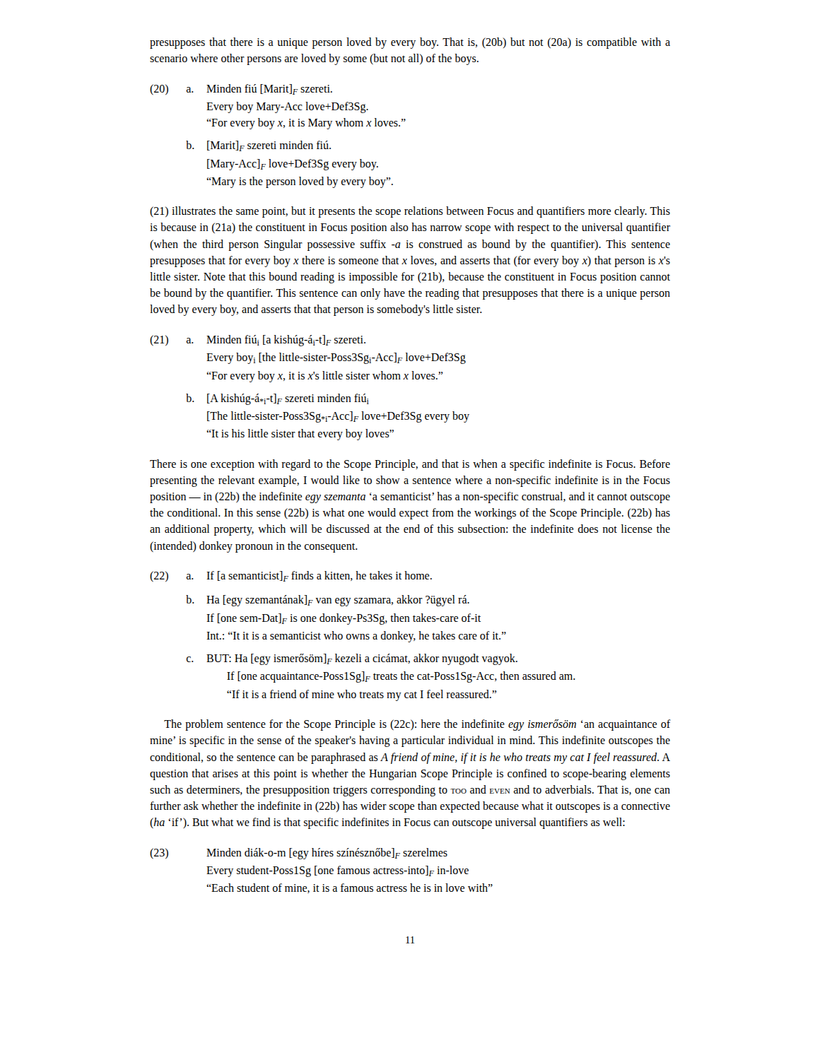presupposes that there is a unique person loved by every boy. That is, (20b) but not (20a) is compatible with a scenario where other persons are loved by some (but not all) of the boys.
(20)
a.
Minden fiú [Marit]F szereti. Every boy Mary-Acc love+Def3Sg. “For every boy x, it is Mary whom x loves.”
b.
[Marit]F szereti minden fiú. [Mary-Acc]F love+Def3Sg every boy. “Mary is the person loved by every boy”.
(21) illustrates the same point, but it presents the scope relations between Focus and quantifiers more clearly. This is because in (21a) the constituent in Focus position also has narrow scope with respect to the universal quantifier (when the third person Singular possessive suffix -a is construed as bound by the quantifier). This sentence presupposes that for every boy x there is someone that x loves, and asserts that (for every boy x) that person is x's little sister. Note that this bound reading is impossible for (21b), because the constituent in Focus position cannot be bound by the quantifier. This sentence can only have the reading that presupposes that there is a unique person loved by every boy, and asserts that that person is somebody's little sister.
(21)
a.
Minden fiúi [a kishúg-ái-t]F szereti. Every boyi [the little-sister-Poss3Sgi-Acc]F love+Def3Sg “For every boy x, it is x's little sister whom x loves.”
b.
[A kishúg-á*i-t]F szereti minden fiúi [The little-sister-Poss3Sg*i-Acc]F love+Def3Sg every boy “It is his little sister that every boy loves”
There is one exception with regard to the Scope Principle, and that is when a specific indefinite is Focus. Before presenting the relevant example, I would like to show a sentence where a non-specific indefinite is in the Focus position — in (22b) the indefinite egy szemanta ‘a semanticist’ has a non-specific construal, and it cannot outscope the conditional. In this sense (22b) is what one would expect from the workings of the Scope Principle. (22b) has an additional property, which will be discussed at the end of this subsection: the indefinite does not license the (intended) donkey pronoun in the consequent.
(22)
a.
If [a semanticist]F finds a kitten, he takes it home.
b.
Ha [egy szemantának]F van egy szamara, akkor ?ügyel rá. If [one sem-Dat]F is one donkey-Ps3Sg, then takes-care of-it Int.: “It it is a semanticist who owns a donkey, he takes care of it.”
c.
BUT: Ha [egy ismerősöm]F kezeli a cicámat, akkor nyugodt vagyok. If [one acquaintance-Poss1Sg]F treats the cat-Poss1Sg-Acc, then assured am. “If it is a friend of mine who treats my cat I feel reassured.”
The problem sentence for the Scope Principle is (22c): here the indefinite egy ismerősöm ‘an acquaintance of mine’ is specific in the sense of the speaker's having a particular individual in mind. This indefinite outscopes the conditional, so the sentence can be paraphrased as A friend of mine, if it is he who treats my cat I feel reassured. A question that arises at this point is whether the Hungarian Scope Principle is confined to scope-bearing elements such as determiners, the presupposition triggers corresponding to too and even and to adverbials. That is, one can further ask whether the indefinite in (22b) has wider scope than expected because what it outscopes is a connective (ha ‘if’). But what we find is that specific indefinites in Focus can outscope universal quantifiers as well:
(23)
Minden diák-o-m [egy híres színésznőbe]F szerelmes Every student-Poss1Sg [one famous actress-into]F in-love “Each student of mine, it is a famous actress he is in love with”
11